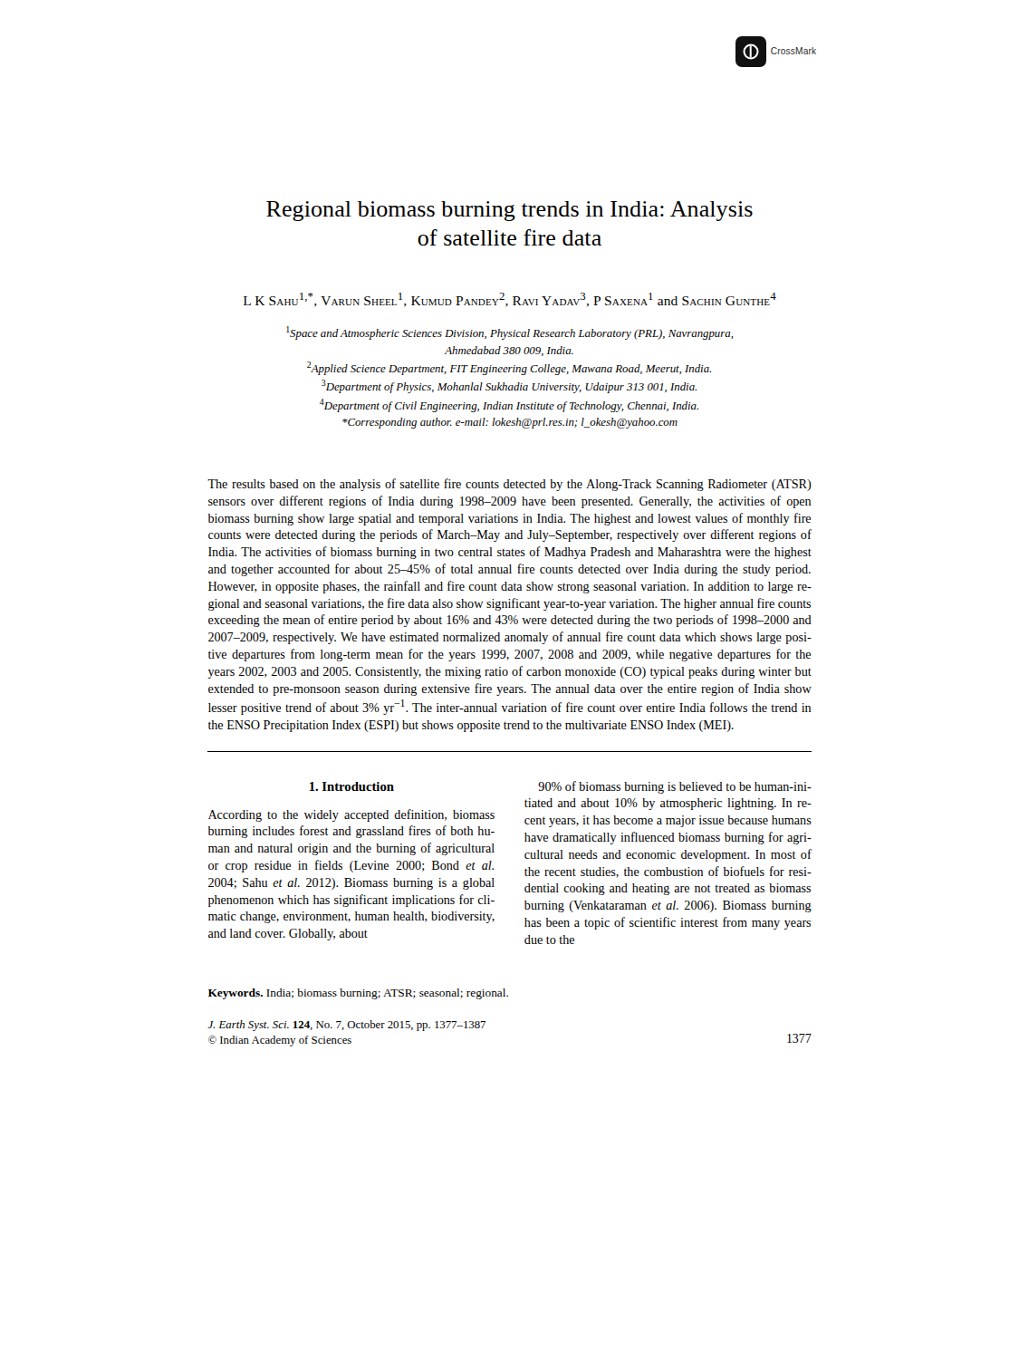CrossMark
Regional biomass burning trends in India: Analysis
of satellite fire data
L K Sahu1,*, Varun Sheel1, Kumud Pandey2, Ravi Yadav3, P Saxena1 and Sachin Gunthe4
1Space and Atmospheric Sciences Division, Physical Research Laboratory (PRL), Navrangpura,
Ahmedabad 380 009, India.
2Applied Science Department, FIT Engineering College, Mawana Road, Meerut, India.
3Department of Physics, Mohanlal Sukhadia University, Udaipur 313 001, India.
4Department of Civil Engineering, Indian Institute of Technology, Chennai, India.
*Corresponding author. e-mail: lokesh@prl.res.in; l_okesh@yahoo.com
The results based on the analysis of satellite fire counts detected by the Along-Track Scanning Radiometer (ATSR) sensors over different regions of India during 1998–2009 have been presented. Generally, the activities of open biomass burning show large spatial and temporal variations in India. The highest and lowest values of monthly fire counts were detected during the periods of March–May and July–September, respectively over different regions of India. The activities of biomass burning in two central states of Madhya Pradesh and Maharashtra were the highest and together accounted for about 25–45% of total annual fire counts detected over India during the study period. However, in opposite phases, the rainfall and fire count data show strong seasonal variation. In addition to large regional and seasonal variations, the fire data also show significant year-to-year variation. The higher annual fire counts exceeding the mean of entire period by about 16% and 43% were detected during the two periods of 1998–2000 and 2007–2009, respectively. We have estimated normalized anomaly of annual fire count data which shows large positive departures from long-term mean for the years 1999, 2007, 2008 and 2009, while negative departures for the years 2002, 2003 and 2005. Consistently, the mixing ratio of carbon monoxide (CO) typical peaks during winter but extended to pre-monsoon season during extensive fire years. The annual data over the entire region of India show lesser positive trend of about 3% yr−1. The inter-annual variation of fire count over entire India follows the trend in the ENSO Precipitation Index (ESPI) but shows opposite trend to the multivariate ENSO Index (MEI).
1. Introduction
According to the widely accepted definition, biomass burning includes forest and grassland fires of both human and natural origin and the burning of agricultural or crop residue in fields (Levine 2000; Bond et al. 2004; Sahu et al. 2012). Biomass burning is a global phenomenon which has significant implications for climatic change, environment, human health, biodiversity, and land cover. Globally, about
90% of biomass burning is believed to be human-initiated and about 10% by atmospheric lightning. In recent years, it has become a major issue because humans have dramatically influenced biomass burning for agricultural needs and economic development. In most of the recent studies, the combustion of biofuels for residential cooking and heating are not treated as biomass burning (Venkataraman et al. 2006). Biomass burning has been a topic of scientific interest from many years due to the
Keywords. India; biomass burning; ATSR; seasonal; regional.
J. Earth Syst. Sci. 124, No. 7, October 2015, pp. 1377–1387
© Indian Academy of Sciences 1377